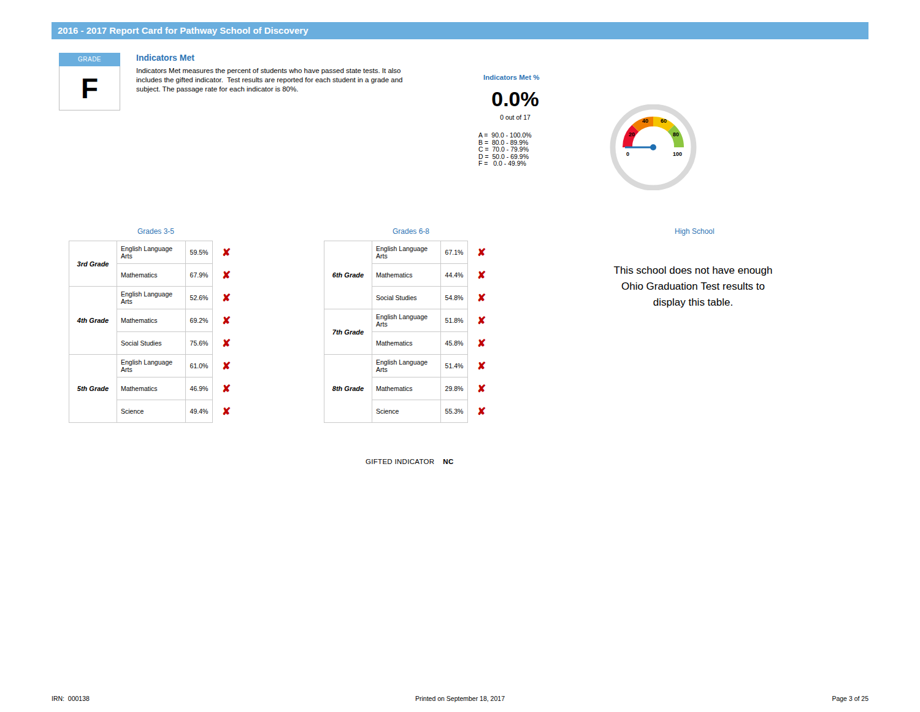2016 - 2017 Report Card for Pathway School of Discovery
GRADE
F
Indicators Met
Indicators Met measures the percent of students who have passed state tests. It also includes the gifted indicator. Test results are reported for each student in a grade and subject. The passage rate for each indicator is 80%.
Indicators Met %
0.0%
0 out of 17
A = 90.0 - 100.0% B = 80.0 - 89.9% C = 70.0 - 79.9% D = 50.0 - 69.9% F = 0.0 - 49.9%
0 20 40 60 80 100
Grades 3-5
Grades 6-8
High School
| 3rd Grade | English Language Arts | 59.5% | ✘ |
| Mathematics | 67.9% | ✘ |
| 4th Grade | English Language Arts | 52.6% | ✘ |
| Mathematics | 69.2% | ✘ |
| Social Studies | 75.6% | ✘ |
| 5th Grade | English Language Arts | 61.0% | ✘ |
| Mathematics | 46.9% | ✘ |
| Science | 49.4% | ✘ |
| 6th Grade | English Language Arts | 67.1% | ✘ |
| Mathematics | 44.4% | ✘ |
| Social Studies | 54.8% | ✘ |
| 7th Grade | English Language Arts | 51.8% | ✘ |
| Mathematics | 45.8% | ✘ |
| 8th Grade | English Language Arts | 51.4% | ✘ |
| Mathematics | 29.8% | ✘ |
| Science | 55.3% | ✘ |
This school does not have enough Ohio Graduation Test results to display this table.
GIFTED INDICATORNC
IRN: 000138 Printed on September 18, 2017 Page 3 of 25